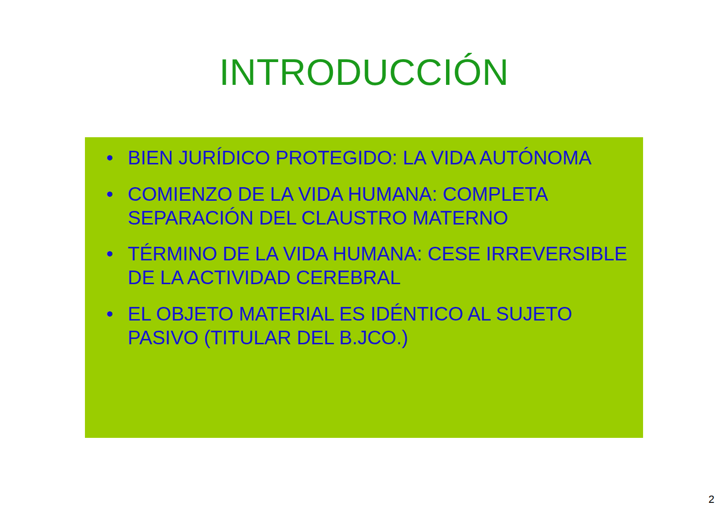INTRODUCCIÓN
Bien jurídico protegido: la vida autónoma
Comienzo de la vida humana: completa separación del claustro materno
Término de la vida humana: cese irreversible de la actividad cerebral
El objeto material es idéntico al sujeto pasivo (titular del B.Jco.)
2